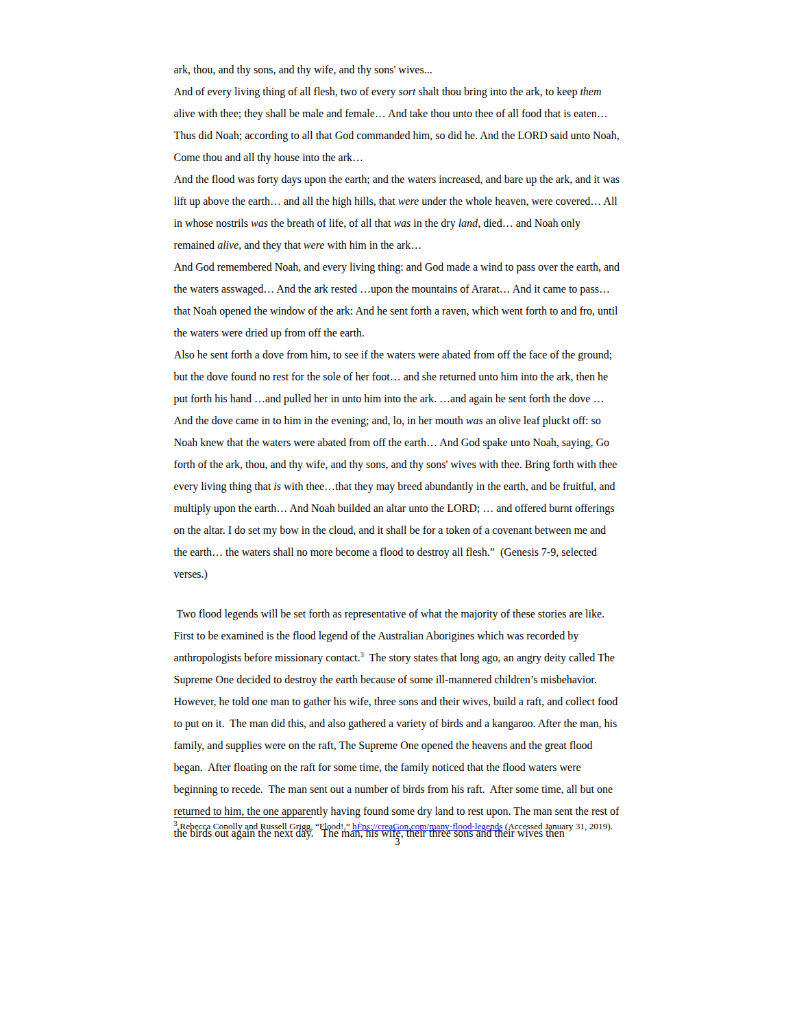ark, thou, and thy sons, and thy wife, and thy sons' wives...
And of every living thing of all flesh, two of every sort shalt thou bring into the ark, to keep them alive with thee; they shall be male and female… And take thou unto thee of all food that is eaten… Thus did Noah; according to all that God commanded him, so did he. And the LORD said unto Noah, Come thou and all thy house into the ark…
And the flood was forty days upon the earth; and the waters increased, and bare up the ark, and it was lift up above the earth… and all the high hills, that were under the whole heaven, were covered… All in whose nostrils was the breath of life, of all that was in the dry land, died… and Noah only remained alive, and they that were with him in the ark…
And God remembered Noah, and every living thing: and God made a wind to pass over the earth, and the waters asswaged… And the ark rested …upon the mountains of Ararat… And it came to pass… that Noah opened the window of the ark: And he sent forth a raven, which went forth to and fro, until the waters were dried up from off the earth.
Also he sent forth a dove from him, to see if the waters were abated from off the face of the ground; but the dove found no rest for the sole of her foot… and she returned unto him into the ark, then he put forth his hand …and pulled her in unto him into the ark. …and again he sent forth the dove … And the dove came in to him in the evening; and, lo, in her mouth was an olive leaf pluckt off: so Noah knew that the waters were abated from off the earth… And God spake unto Noah, saying, Go forth of the ark, thou, and thy wife, and thy sons, and thy sons' wives with thee. Bring forth with thee every living thing that is with thee…that they may breed abundantly in the earth, and be fruitful, and multiply upon the earth… And Noah builded an altar unto the LORD; … and offered burnt offerings on the altar. I do set my bow in the cloud, and it shall be for a token of a covenant between me and the earth… the waters shall no more become a flood to destroy all flesh.” (Genesis 7-9, selected verses.)
Two flood legends will be set forth as representative of what the majority of these stories are like. First to be examined is the flood legend of the Australian Aborigines which was recorded by anthropologists before missionary contact.3 The story states that long ago, an angry deity called The Supreme One decided to destroy the earth because of some ill-mannered children’s misbehavior. However, he told one man to gather his wife, three sons and their wives, build a raft, and collect food to put on it. The man did this, and also gathered a variety of birds and a kangaroo. After the man, his family, and supplies were on the raft, The Supreme One opened the heavens and the great flood began. After floating on the raft for some time, the family noticed that the flood waters were beginning to recede. The man sent out a number of birds from his raft. After some time, all but one returned to him, the one apparently having found some dry land to rest upon. The man sent the rest of the birds out again the next day. The man, his wife, their three sons and their wives then
3 Rebecca Conolly and Russell Grigg, “Flood!,” hḞps://creaGon.com/many-flood-legends (Accessed January 31, 2019).
3